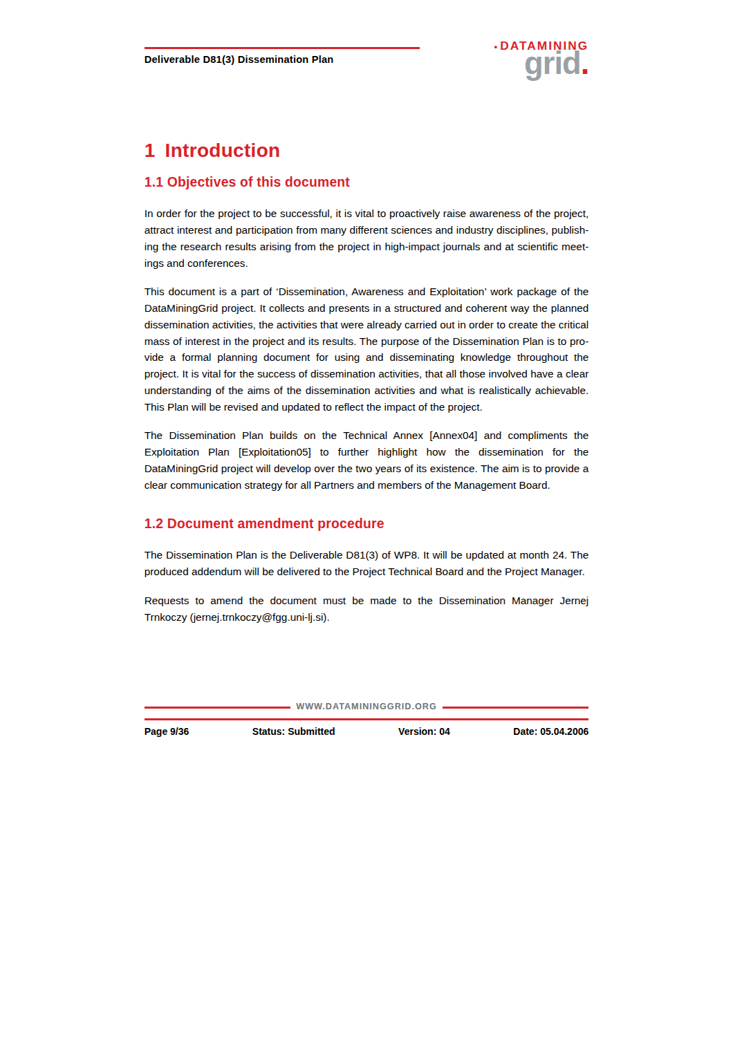DATAMINING grid.
Deliverable D81(3) Dissemination Plan
1 Introduction
1.1 Objectives of this document
In order for the project to be successful, it is vital to proactively raise awareness of the project, attract interest and participation from many different sciences and industry disciplines, publishing the research results arising from the project in high-impact journals and at scientific meetings and conferences.
This document is a part of ‘Dissemination, Awareness and Exploitation’ work package of the DataMiningGrid project. It collects and presents in a structured and coherent way the planned dissemination activities, the activities that were already carried out in order to create the critical mass of interest in the project and its results. The purpose of the Dissemination Plan is to provide a formal planning document for using and disseminating knowledge throughout the project. It is vital for the success of dissemination activities, that all those involved have a clear understanding of the aims of the dissemination activities and what is realistically achievable. This Plan will be revised and updated to reflect the impact of the project.
The Dissemination Plan builds on the Technical Annex [Annex04] and compliments the Exploitation Plan [Exploitation05] to further highlight how the dissemination for the DataMiningGrid project will develop over the two years of its existence. The aim is to provide a clear communication strategy for all Partners and members of the Management Board.
1.2 Document amendment procedure
The Dissemination Plan is the Deliverable D81(3) of WP8. It will be updated at month 24. The produced addendum will be delivered to the Project Technical Board and the Project Manager.
Requests to amend the document must be made to the Dissemination Manager Jernej Trnkoczy (jernej.trnkoczy@fgg.uni-lj.si).
WWW.DATAMININGGRID.ORG
Page 9/36 Status: Submitted Version: 04 Date: 05.04.2006